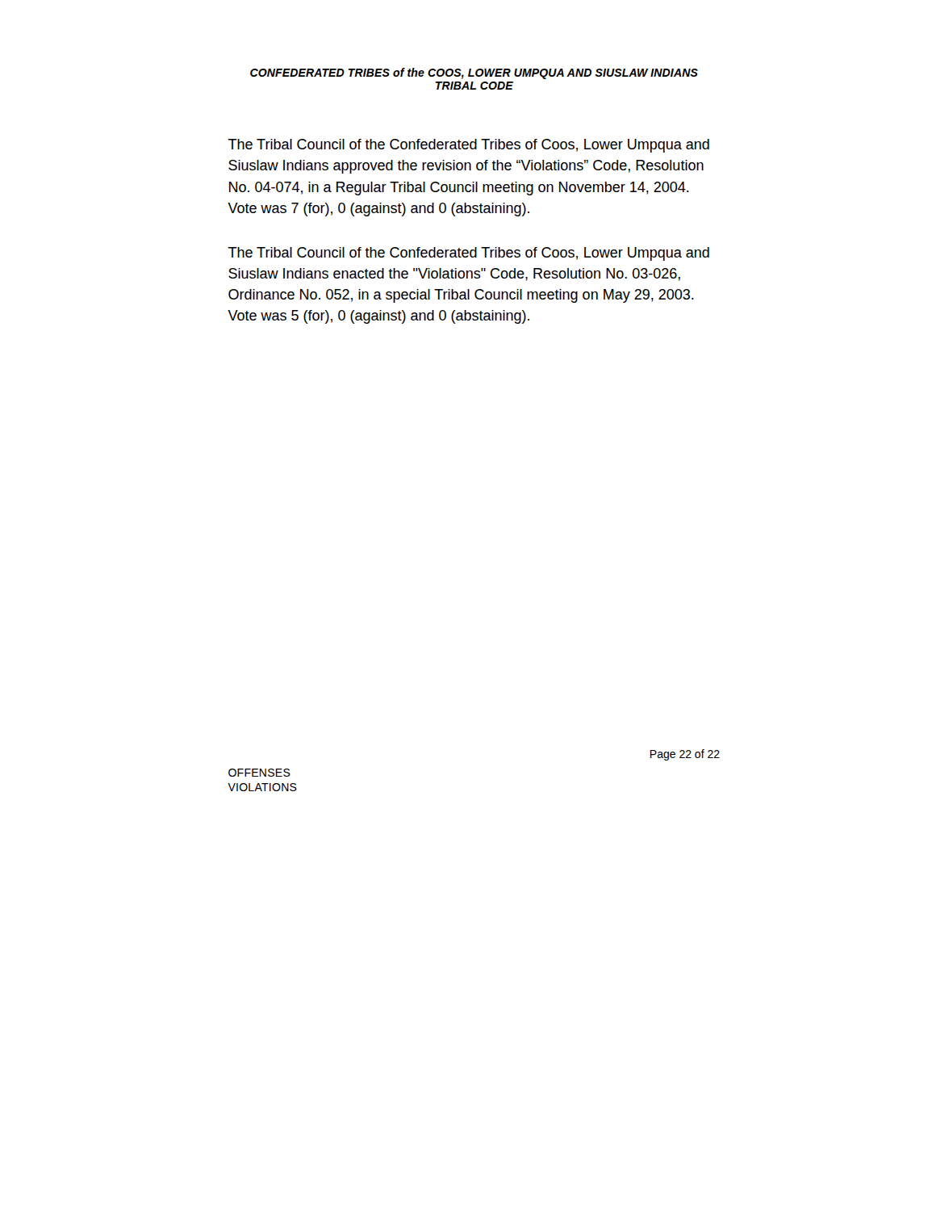CONFEDERATED TRIBES of the COOS, LOWER UMPQUA AND SIUSLAW INDIANS TRIBAL CODE
The Tribal Council of the Confederated Tribes of Coos, Lower Umpqua and Siuslaw Indians approved the revision of the “Violations” Code, Resolution No. 04-074, in a Regular Tribal Council meeting on November 14, 2004. Vote was 7 (for), 0 (against) and 0 (abstaining).
The Tribal Council of the Confederated Tribes of Coos, Lower Umpqua and Siuslaw Indians enacted the "Violations" Code, Resolution No. 03-026, Ordinance No. 052, in a special Tribal Council meeting on May 29, 2003. Vote was 5 (for), 0 (against) and 0 (abstaining).
Page 22 of 22
OFFENSES
VIOLATIONS